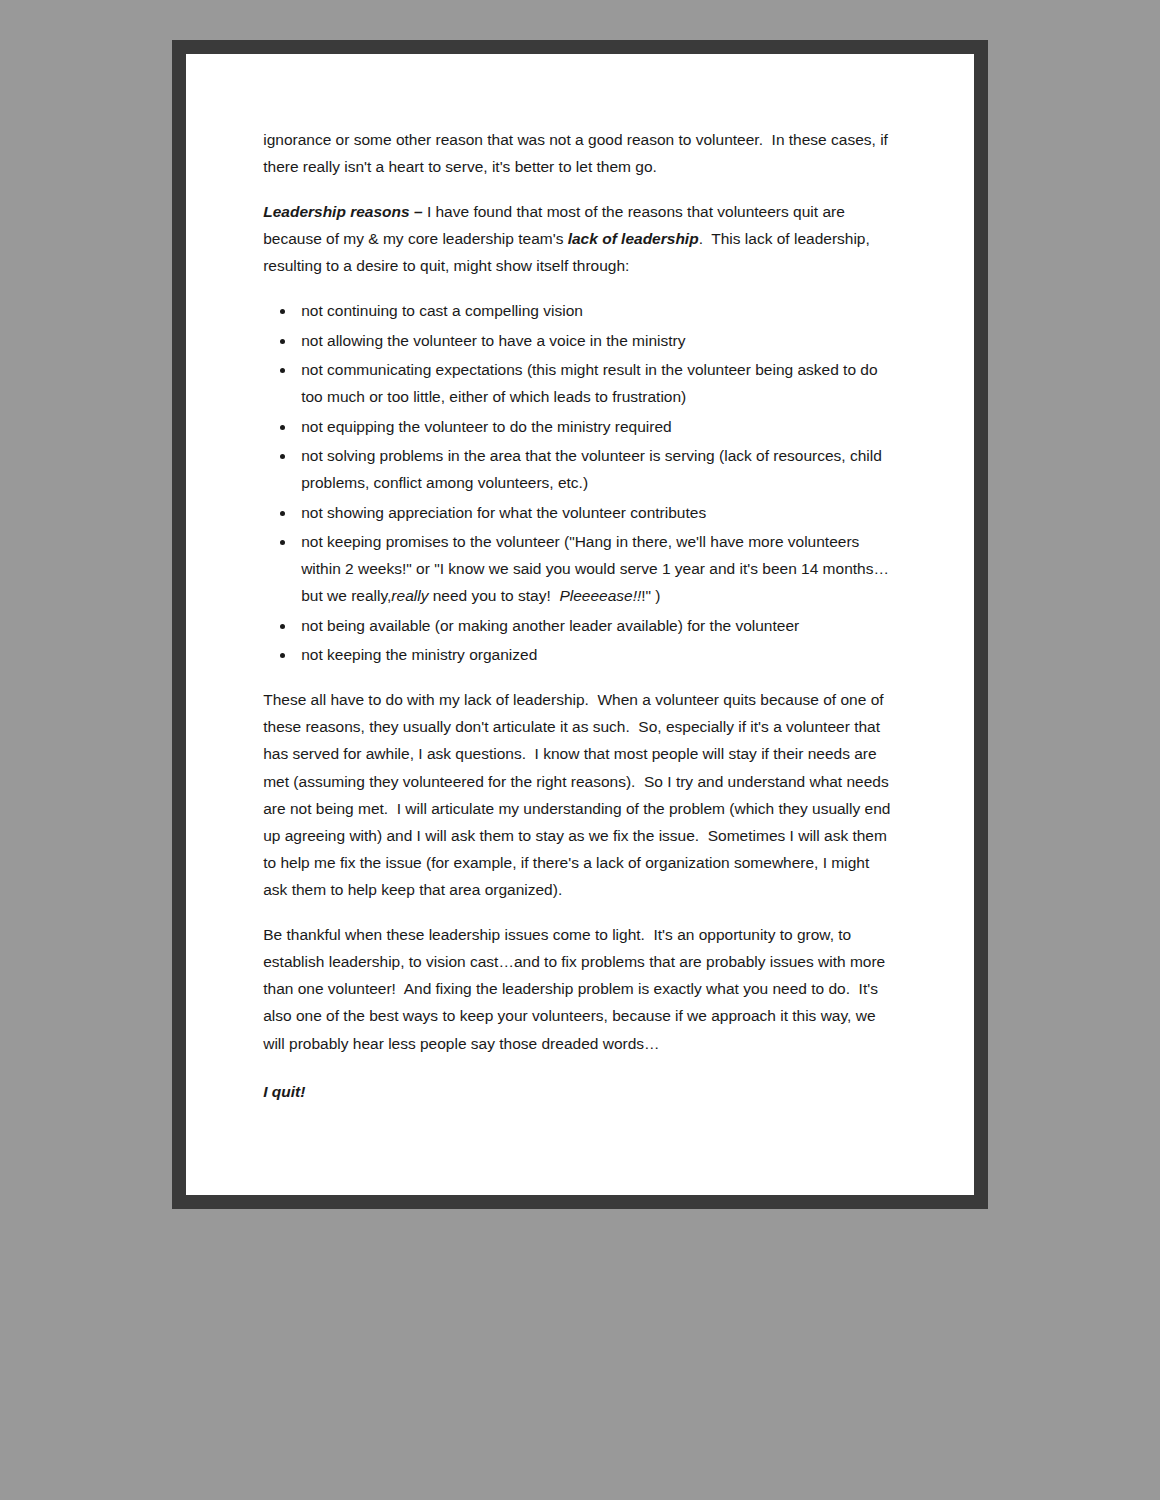ignorance or some other reason that was not a good reason to volunteer. In these cases, if there really isn't a heart to serve, it's better to let them go.
Leadership reasons – I have found that most of the reasons that volunteers quit are because of my & my core leadership team's lack of leadership. This lack of leadership, resulting to a desire to quit, might show itself through:
not continuing to cast a compelling vision
not allowing the volunteer to have a voice in the ministry
not communicating expectations (this might result in the volunteer being asked to do too much or too little, either of which leads to frustration)
not equipping the volunteer to do the ministry required
not solving problems in the area that the volunteer is serving (lack of resources, child problems, conflict among volunteers, etc.)
not showing appreciation for what the volunteer contributes
not keeping promises to the volunteer ("Hang in there, we'll have more volunteers within 2 weeks!" or "I know we said you would serve 1 year and it's been 14 months…but we really,really need you to stay! Pleeeease!!!" )
not being available (or making another leader available) for the volunteer
not keeping the ministry organized
These all have to do with my lack of leadership. When a volunteer quits because of one of these reasons, they usually don't articulate it as such. So, especially if it's a volunteer that has served for awhile, I ask questions. I know that most people will stay if their needs are met (assuming they volunteered for the right reasons). So I try and understand what needs are not being met. I will articulate my understanding of the problem (which they usually end up agreeing with) and I will ask them to stay as we fix the issue. Sometimes I will ask them to help me fix the issue (for example, if there's a lack of organization somewhere, I might ask them to help keep that area organized).
Be thankful when these leadership issues come to light. It's an opportunity to grow, to establish leadership, to vision cast…and to fix problems that are probably issues with more than one volunteer! And fixing the leadership problem is exactly what you need to do. It's also one of the best ways to keep your volunteers, because if we approach it this way, we will probably hear less people say those dreaded words…
I quit!